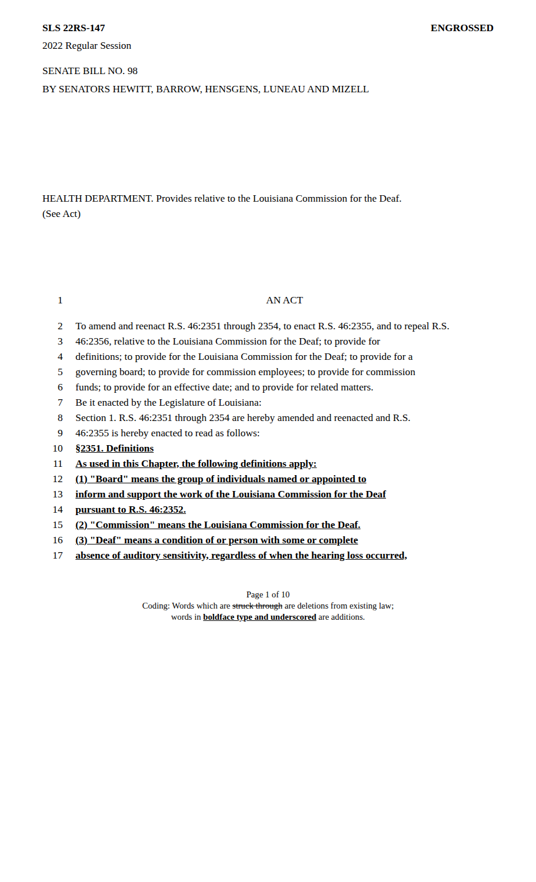SLS 22RS-147
ENGROSSED
2022 Regular Session
SENATE BILL NO. 98
BY SENATORS HEWITT, BARROW, HENSGENS, LUNEAU AND MIZELL
HEALTH DEPARTMENT. Provides relative to the Louisiana Commission for the Deaf.
(See Act)
AN ACT
To amend and reenact R.S. 46:2351 through 2354, to enact R.S. 46:2355, and to repeal R.S.
46:2356, relative to the Louisiana Commission for the Deaf; to provide for
definitions; to provide for the Louisiana Commission for the Deaf; to provide for a
governing board; to provide for commission employees; to provide for commission
funds; to provide for an effective date; and to provide for related matters.
Be it enacted by the Legislature of Louisiana:
Section 1. R.S. 46:2351 through 2354 are hereby amended and reenacted and R.S.
46:2355 is hereby enacted to read as follows:
§2351. Definitions
As used in this Chapter, the following definitions apply:
(1) "Board" means the group of individuals named or appointed to
inform and support the work of the Louisiana Commission for the Deaf
pursuant to R.S. 46:2352.
(2) "Commission" means the Louisiana Commission for the Deaf.
(3) "Deaf" means a condition of or person with some or complete
absence of auditory sensitivity, regardless of when the hearing loss occurred,
Page 1 of 10 Coding: Words which are struck through are deletions from existing law;
words in boldface type and underscored are additions.